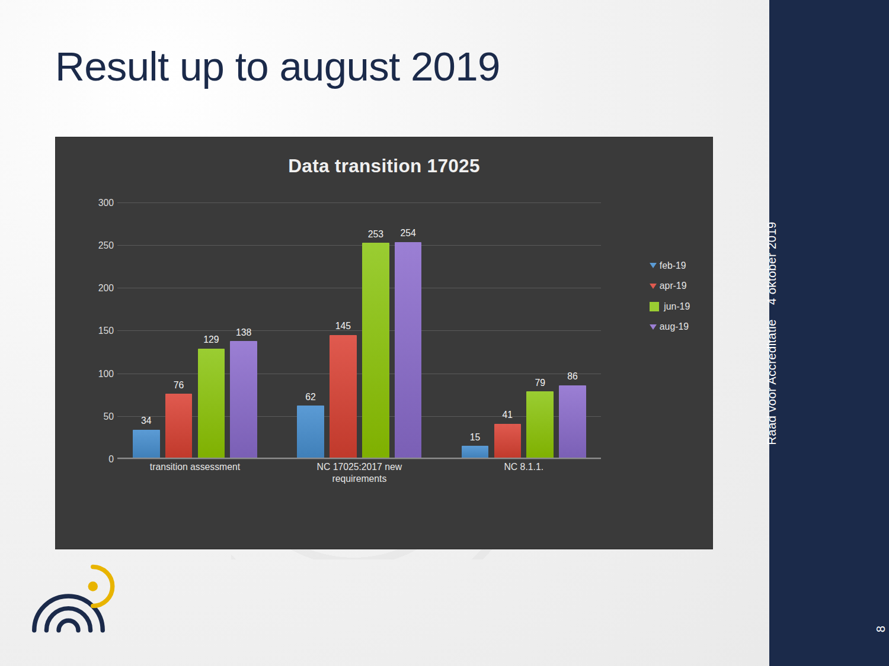Result up to august 2019
Data transition 17025
300
250
200
150
100
50
0
34
76
129
138
transition assessment
62
145
253
254
NC 17025:2017 new
requirements
15
41
79
86
NC 8.1.1.
feb-19
apr-19
jun-19
aug-19
Raad voor Accreditatie 4 oktober 2019
8